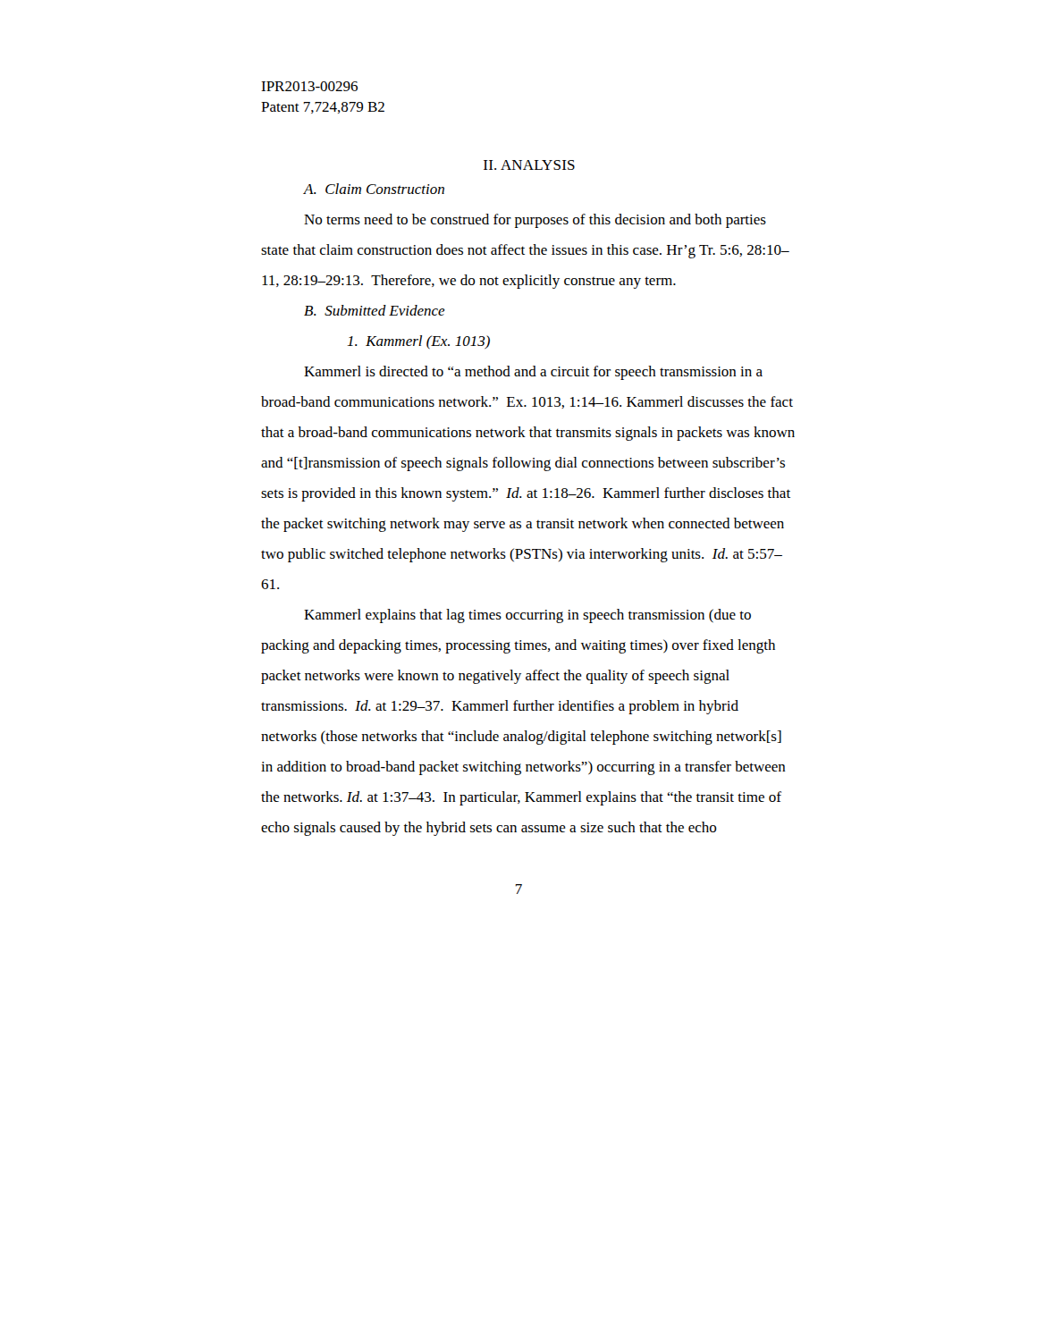IPR2013-00296
Patent 7,724,879 B2
II. ANALYSIS
A. Claim Construction
No terms need to be construed for purposes of this decision and both parties state that claim construction does not affect the issues in this case. Hr’g Tr. 5:6, 28:10–11, 28:19–29:13. Therefore, we do not explicitly construe any term.
B. Submitted Evidence
1. Kammerl (Ex. 1013)
Kammerl is directed to “a method and a circuit for speech transmission in a broad-band communications network.” Ex. 1013, 1:14–16. Kammerl discusses the fact that a broad-band communications network that transmits signals in packets was known and “[t]ransmission of speech signals following dial connections between subscriber’s sets is provided in this known system.” Id. at 1:18–26. Kammerl further discloses that the packet switching network may serve as a transit network when connected between two public switched telephone networks (PSTNs) via interworking units. Id. at 5:57–61.
Kammerl explains that lag times occurring in speech transmission (due to packing and depacking times, processing times, and waiting times) over fixed length packet networks were known to negatively affect the quality of speech signal transmissions. Id. at 1:29–37. Kammerl further identifies a problem in hybrid networks (those networks that “include analog/digital telephone switching network[s] in addition to broad-band packet switching networks”) occurring in a transfer between the networks. Id. at 1:37–43. In particular, Kammerl explains that “the transit time of echo signals caused by the hybrid sets can assume a size such that the echo
7